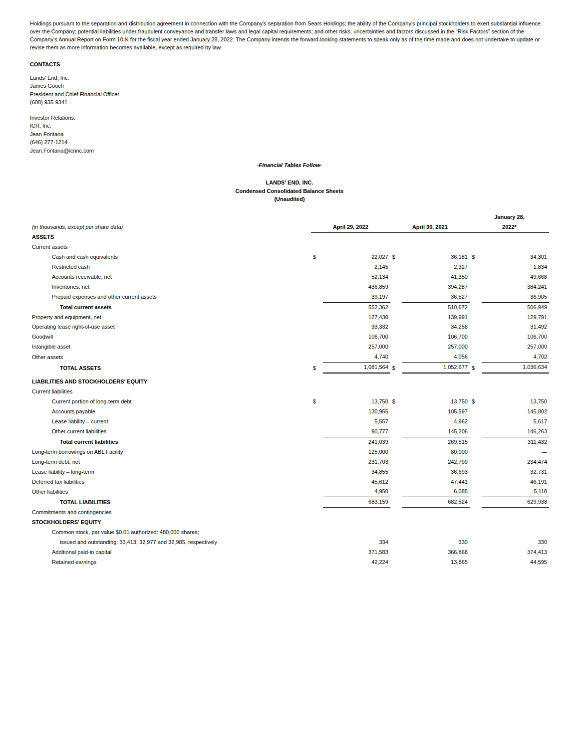Holdings pursuant to the separation and distribution agreement in connection with the Company's separation from Sears Holdings; the ability of the Company's principal stockholders to exert substantial influence over the Company; potential liabilities under fraudulent conveyance and transfer laws and legal capital requirements; and other risks, uncertainties and factors discussed in the “Risk Factors” section of the Company's Annual Report on Form 10-K for the fiscal year ended January 28, 2022. The Company intends the forward-looking statements to speak only as of the time made and does not undertake to update or revise them as more information becomes available, except as required by law.
CONTACTS
Lands' End, Inc.
James Gooch
President and Chief Financial Officer
(608) 935-9341
Investor Relations:
ICR, Inc.
Jean Fontana
(646) 277-1214
Jean.Fontana@icrinc.com
-Financial Tables Follow-
LANDS' END, INC.
Condensed Consolidated Balance Sheets
(Unaudited)
| | | | January 28, |
| --- | --- | --- | --- |
| (in thousands, except per share data) | April 29, 2022 | April 30, 2021 | 2022* |
| ASSETS | |
| Current assets | |
| Cash and cash equivalents | $ | 22,027 | $ | 36,181 | $ | 34,301 |
| Restricted cash | | 2,145 | | 2,327 | | 1,834 |
| Accounts receivable, net | | 52,134 | | 41,350 | | 49,668 |
| Inventories, net | | 436,859 | | 394,287 | | 384,241 |
| Prepaid expenses and other current assets | | 39,197 | | 36,527 | | 36,905 |
| Total current assets | | 552,362 | | 510,672 | | 506,949 |
| Property and equipment, net | | 127,430 | | 139,991 | | 129,791 |
| Operating lease right-of-use asset | | 33,332 | | 34,258 | | 31,492 |
| Goodwill | | 106,700 | | 106,700 | | 106,700 |
| Intangible asset | | 257,000 | | 257,000 | | 257,000 |
| Other assets | | 4,740 | | 4,056 | | 4,702 |
| TOTAL ASSETS | $ | 1,081,564 | $ | 1,052,677 | $ | 1,036,634 |
| LIABILITIES AND STOCKHOLDERS' EQUITY | |
| Current liabilities | |
| Current portion of long-term debt | $ | 13,750 | $ | 13,750 | $ | 13,750 |
| Accounts payable | | 130,955 | | 105,597 | | 145,802 |
| Lease liability – current | | 5,557 | | 4,962 | | 5,617 |
| Other current liabilities | | 90,777 | | 145,206 | | 146,263 |
| Total current liabilities | | 241,039 | | 269,515 | | 311,432 |
| Long-term borrowings on ABL Facility | | 125,000 | | 80,000 | | — |
| Long-term debt, net | | 231,703 | | 242,790 | | 234,474 |
| Lease liability – long-term | | 34,855 | | 36,693 | | 32,731 |
| Deferred tax liabilities | | 45,612 | | 47,441 | | 46,191 |
| Other liabilities | | 4,950 | | 6,085 | | 5,110 |
| TOTAL LIABILITIES | | 683,159 | | 682,524 | | 629,938 |
| Commitments and contingencies | |
| STOCKHOLDERS' EQUITY | |
| Common stock, par value $0.01 authorized: 480,000 shares; | |
| issued and outstanding: 33,413, 32,977 and 32,985, respectively | | 334 | | 330 | | 330 |
| Additional paid-in capital | | 371,583 | | 366,868 | | 374,413 |
| Retained earnings | | 42,224 | | 13,865 | | 44,595 |